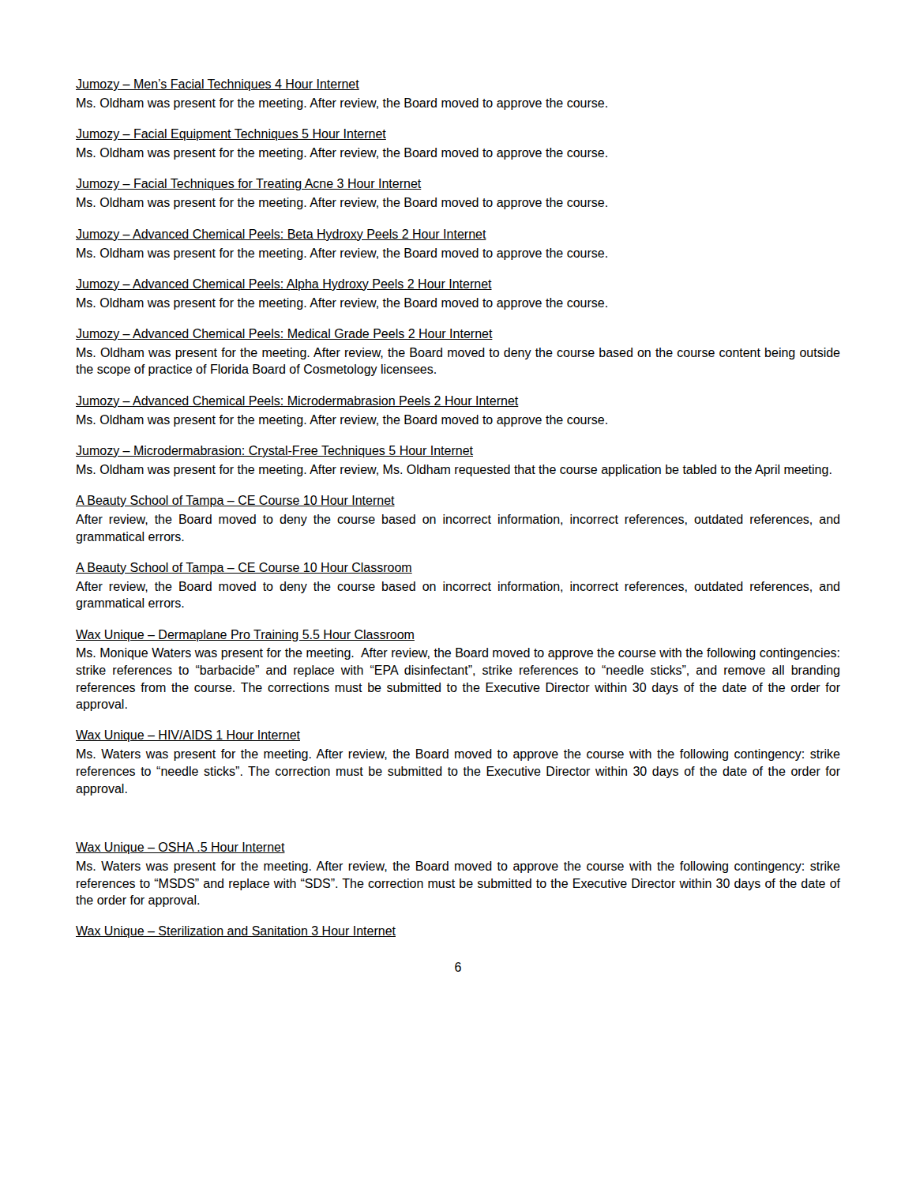Jumozy – Men’s Facial Techniques 4 Hour Internet
Ms. Oldham was present for the meeting. After review, the Board moved to approve the course.
Jumozy – Facial Equipment Techniques 5 Hour Internet
Ms. Oldham was present for the meeting. After review, the Board moved to approve the course.
Jumozy – Facial Techniques for Treating Acne 3 Hour Internet
Ms. Oldham was present for the meeting. After review, the Board moved to approve the course.
Jumozy – Advanced Chemical Peels: Beta Hydroxy Peels 2 Hour Internet
Ms. Oldham was present for the meeting. After review, the Board moved to approve the course.
Jumozy – Advanced Chemical Peels: Alpha Hydroxy Peels 2 Hour Internet
Ms. Oldham was present for the meeting. After review, the Board moved to approve the course.
Jumozy – Advanced Chemical Peels: Medical Grade Peels 2 Hour Internet
Ms. Oldham was present for the meeting. After review, the Board moved to deny the course based on the course content being outside the scope of practice of Florida Board of Cosmetology licensees.
Jumozy – Advanced Chemical Peels: Microdermabrasion Peels 2 Hour Internet
Ms. Oldham was present for the meeting. After review, the Board moved to approve the course.
Jumozy – Microdermabrasion: Crystal-Free Techniques 5 Hour Internet
Ms. Oldham was present for the meeting. After review, Ms. Oldham requested that the course application be tabled to the April meeting.
A Beauty School of Tampa – CE Course 10 Hour Internet
After review, the Board moved to deny the course based on incorrect information, incorrect references, outdated references, and grammatical errors.
A Beauty School of Tampa – CE Course 10 Hour Classroom
After review, the Board moved to deny the course based on incorrect information, incorrect references, outdated references, and grammatical errors.
Wax Unique – Dermaplane Pro Training 5.5 Hour Classroom
Ms. Monique Waters was present for the meeting. After review, the Board moved to approve the course with the following contingencies: strike references to “barbacide” and replace with “EPA disinfectant”, strike references to “needle sticks”, and remove all branding references from the course. The corrections must be submitted to the Executive Director within 30 days of the date of the order for approval.
Wax Unique – HIV/AIDS 1 Hour Internet
Ms. Waters was present for the meeting. After review, the Board moved to approve the course with the following contingency: strike references to “needle sticks”. The correction must be submitted to the Executive Director within 30 days of the date of the order for approval.
Wax Unique – OSHA .5 Hour Internet
Ms. Waters was present for the meeting. After review, the Board moved to approve the course with the following contingency: strike references to “MSDS” and replace with “SDS”. The correction must be submitted to the Executive Director within 30 days of the date of the order for approval.
Wax Unique – Sterilization and Sanitation 3 Hour Internet
6